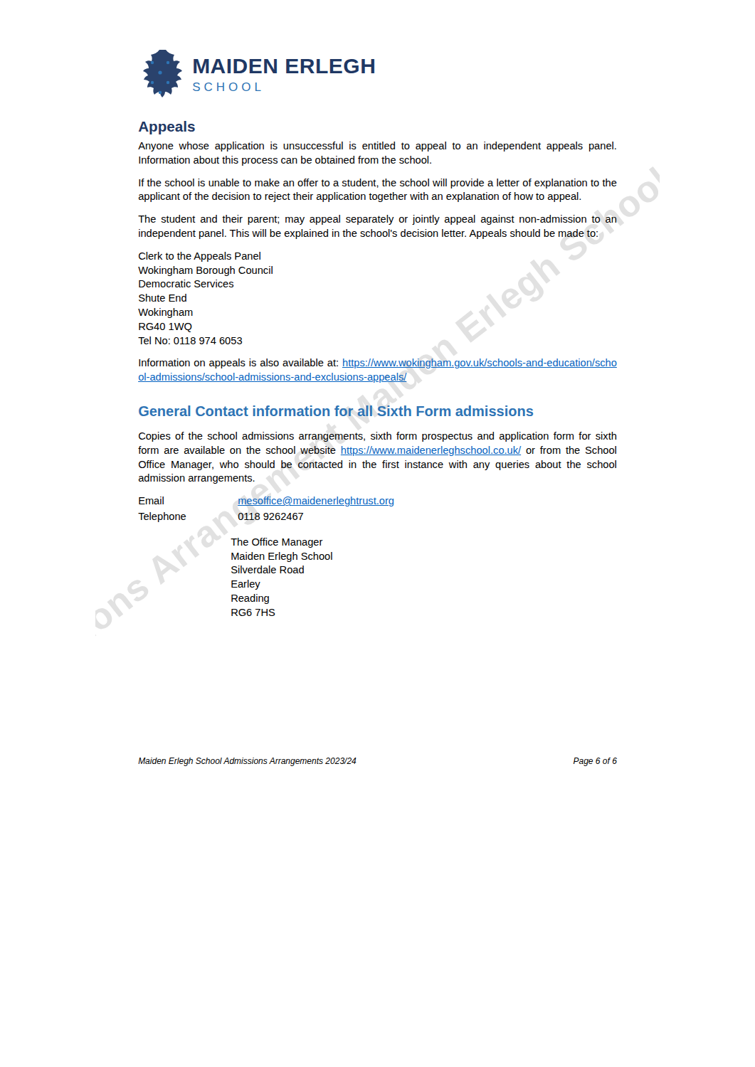Admissions Arrangement Maiden Erlegh School 2023/24
MAIDEN ERLEGH
SCHOOL
Appeals
Anyone whose application is unsuccessful is entitled to appeal to an independent appeals panel. Information about this process can be obtained from the school.
If the school is unable to make an offer to a student, the school will provide a letter of explanation to the applicant of the decision to reject their application together with an explanation of how to appeal.
The student and their parent; may appeal separately or jointly appeal against non-admission to an independent panel. This will be explained in the school's decision letter. Appeals should be made to:
Clerk to the Appeals Panel
Wokingham Borough Council
Democratic Services
Shute End
Wokingham
RG40 1WQ
Tel No: 0118 974 6053
Information on appeals is also available at: https://www.wokingham.gov.uk/schools-and-education/school-admissions/school-admissions-and-exclusions-appeals/
General Contact information for all Sixth Form admissions
Copies of the school admissions arrangements, sixth form prospectus and application form for sixth form are available on the school website https://www.maidenerleghschool.co.uk/ or from the School Office Manager, who should be contacted in the first instance with any queries about the school admission arrangements.
| Email | mesoffice@maidenerleghtrust.org |
| Telephone | 0118 9262467 |
The Office Manager
Maiden Erlegh School
Silverdale Road
Earley
Reading
RG6 7HS
Maiden Erlegh School Admissions Arrangements 2023/24 Page 6 of 6